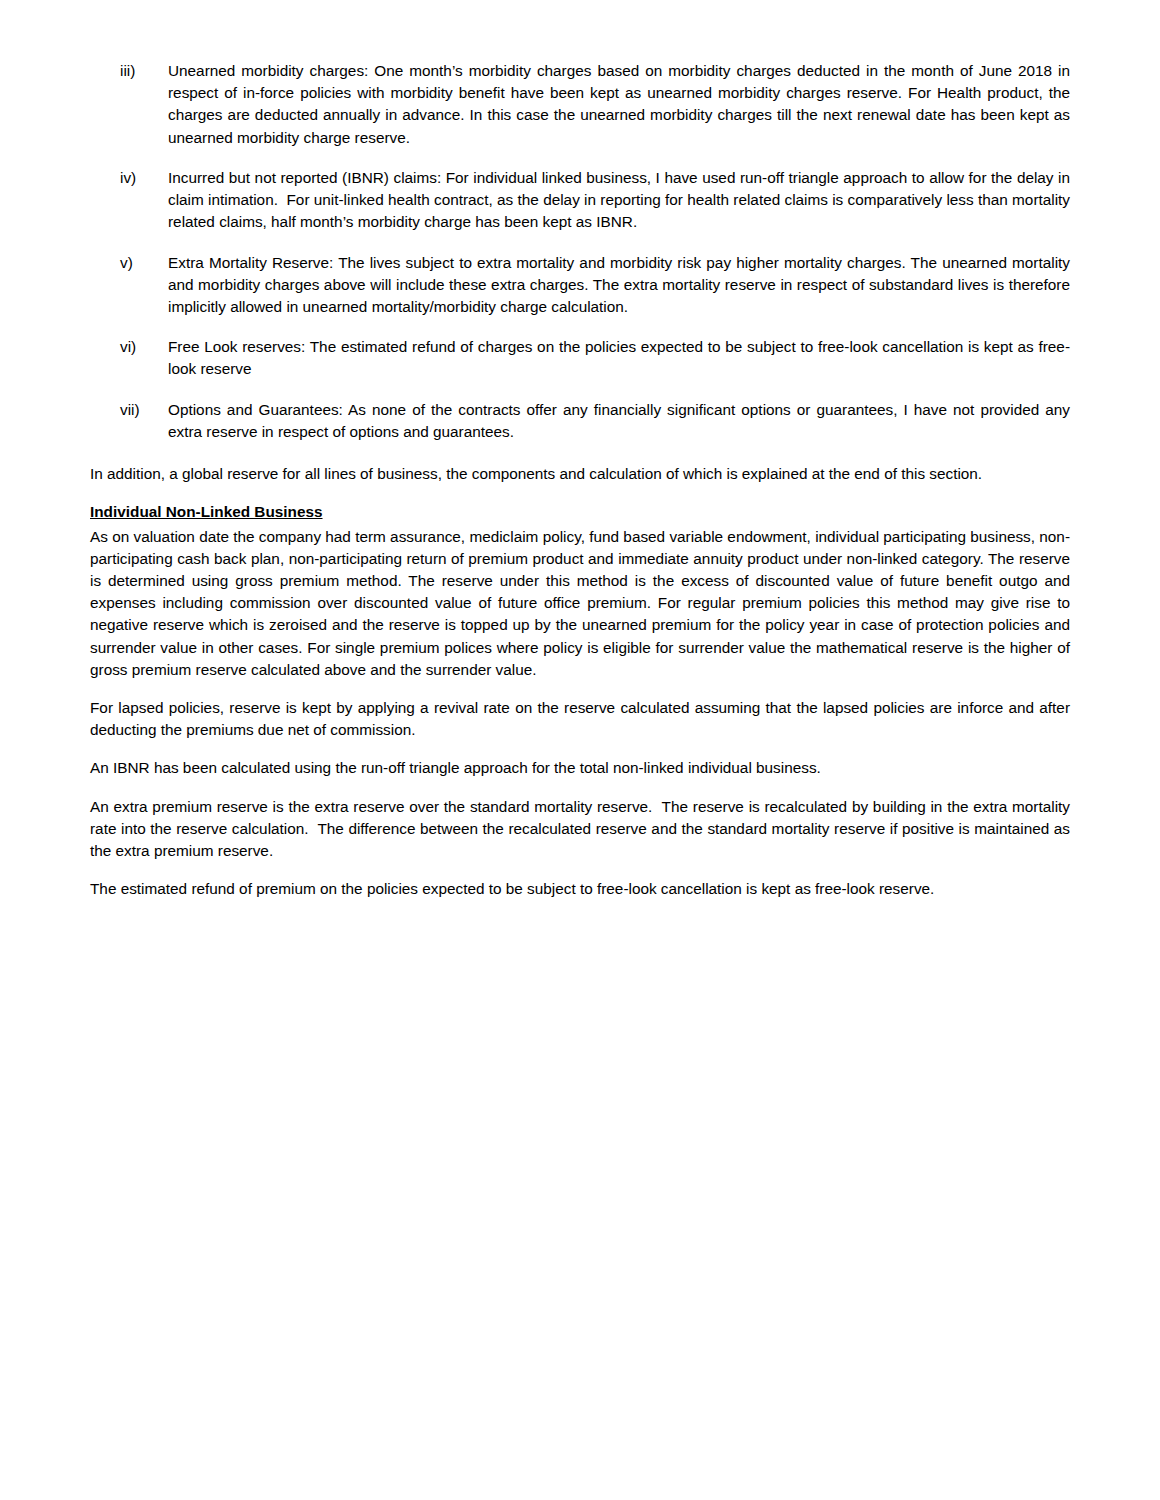iii) Unearned morbidity charges: One month’s morbidity charges based on morbidity charges deducted in the month of June 2018 in respect of in-force policies with morbidity benefit have been kept as unearned morbidity charges reserve. For Health product, the charges are deducted annually in advance. In this case the unearned morbidity charges till the next renewal date has been kept as unearned morbidity charge reserve.
iv) Incurred but not reported (IBNR) claims: For individual linked business, I have used run-off triangle approach to allow for the delay in claim intimation. For unit-linked health contract, as the delay in reporting for health related claims is comparatively less than mortality related claims, half month’s morbidity charge has been kept as IBNR.
v) Extra Mortality Reserve: The lives subject to extra mortality and morbidity risk pay higher mortality charges. The unearned mortality and morbidity charges above will include these extra charges. The extra mortality reserve in respect of substandard lives is therefore implicitly allowed in unearned mortality/morbidity charge calculation.
vi) Free Look reserves: The estimated refund of charges on the policies expected to be subject to free-look cancellation is kept as free-look reserve
vii) Options and Guarantees: As none of the contracts offer any financially significant options or guarantees, I have not provided any extra reserve in respect of options and guarantees.
In addition, a global reserve for all lines of business, the components and calculation of which is explained at the end of this section.
Individual Non-Linked Business
As on valuation date the company had term assurance, mediclaim policy, fund based variable endowment, individual participating business, non-participating cash back plan, non-participating return of premium product and immediate annuity product under non-linked category. The reserve is determined using gross premium method. The reserve under this method is the excess of discounted value of future benefit outgo and expenses including commission over discounted value of future office premium. For regular premium policies this method may give rise to negative reserve which is zeroised and the reserve is topped up by the unearned premium for the policy year in case of protection policies and surrender value in other cases. For single premium polices where policy is eligible for surrender value the mathematical reserve is the higher of gross premium reserve calculated above and the surrender value.
For lapsed policies, reserve is kept by applying a revival rate on the reserve calculated assuming that the lapsed policies are inforce and after deducting the premiums due net of commission.
An IBNR has been calculated using the run-off triangle approach for the total non-linked individual business.
An extra premium reserve is the extra reserve over the standard mortality reserve. The reserve is recalculated by building in the extra mortality rate into the reserve calculation. The difference between the recalculated reserve and the standard mortality reserve if positive is maintained as the extra premium reserve.
The estimated refund of premium on the policies expected to be subject to free-look cancellation is kept as free-look reserve.